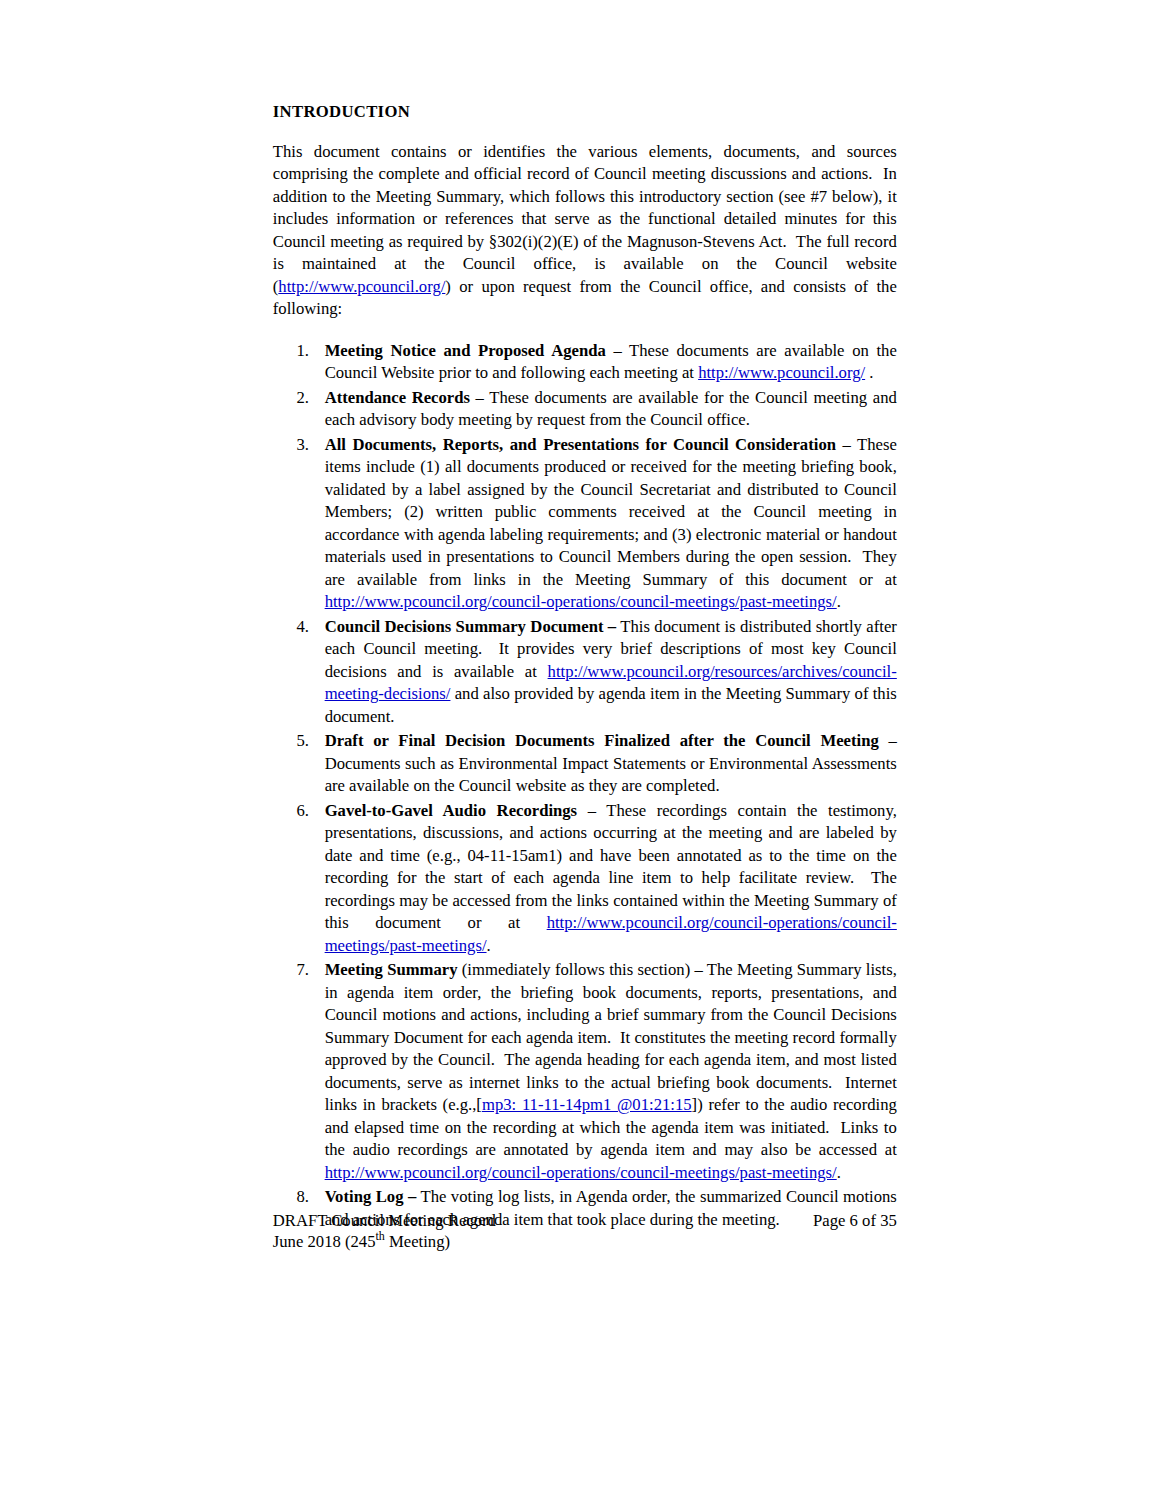INTRODUCTION
This document contains or identifies the various elements, documents, and sources comprising the complete and official record of Council meeting discussions and actions. In addition to the Meeting Summary, which follows this introductory section (see #7 below), it includes information or references that serve as the functional detailed minutes for this Council meeting as required by §302(i)(2)(E) of the Magnuson-Stevens Act. The full record is maintained at the Council office, is available on the Council website (http://www.pcouncil.org/) or upon request from the Council office, and consists of the following:
Meeting Notice and Proposed Agenda – These documents are available on the Council Website prior to and following each meeting at http://www.pcouncil.org/ .
Attendance Records – These documents are available for the Council meeting and each advisory body meeting by request from the Council office.
All Documents, Reports, and Presentations for Council Consideration – These items include (1) all documents produced or received for the meeting briefing book, validated by a label assigned by the Council Secretariat and distributed to Council Members; (2) written public comments received at the Council meeting in accordance with agenda labeling requirements; and (3) electronic material or handout materials used in presentations to Council Members during the open session. They are available from links in the Meeting Summary of this document or at http://www.pcouncil.org/council-operations/council-meetings/past-meetings/.
Council Decisions Summary Document – This document is distributed shortly after each Council meeting. It provides very brief descriptions of most key Council decisions and is available at http://www.pcouncil.org/resources/archives/council-meeting-decisions/ and also provided by agenda item in the Meeting Summary of this document.
Draft or Final Decision Documents Finalized after the Council Meeting – Documents such as Environmental Impact Statements or Environmental Assessments are available on the Council website as they are completed.
Gavel-to-Gavel Audio Recordings – These recordings contain the testimony, presentations, discussions, and actions occurring at the meeting and are labeled by date and time (e.g., 04-11-15am1) and have been annotated as to the time on the recording for the start of each agenda line item to help facilitate review. The recordings may be accessed from the links contained within the Meeting Summary of this document or at http://www.pcouncil.org/council-operations/council-meetings/past-meetings/.
Meeting Summary (immediately follows this section) – The Meeting Summary lists, in agenda item order, the briefing book documents, reports, presentations, and Council motions and actions, including a brief summary from the Council Decisions Summary Document for each agenda item. It constitutes the meeting record formally approved by the Council. The agenda heading for each agenda item, and most listed documents, serve as internet links to the actual briefing book documents. Internet links in brackets (e.g.,[mp3: 11-11-14pm1 @01:21:15]) refer to the audio recording and elapsed time on the recording at which the agenda item was initiated. Links to the audio recordings are annotated by agenda item and may also be accessed at http://www.pcouncil.org/council-operations/council-meetings/past-meetings/.
Voting Log – The voting log lists, in Agenda order, the summarized Council motions and actions for each agenda item that took place during the meeting.
DRAFT Council Meeting Record
June 2018 (245th Meeting)
Page 6 of 35